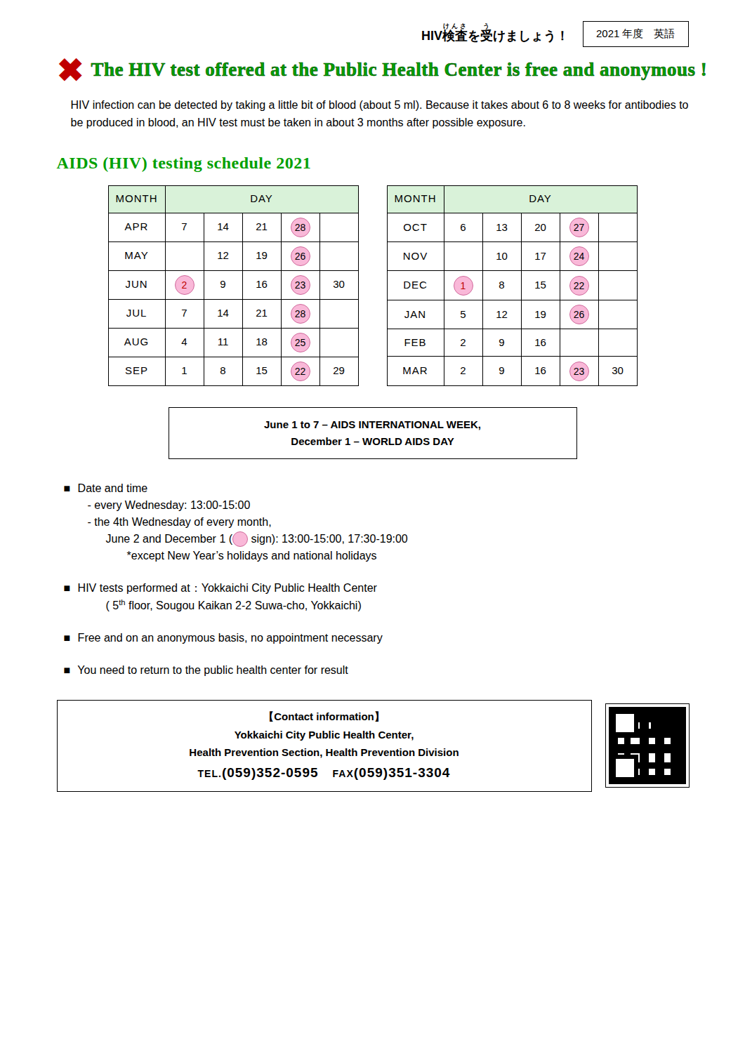HIV検査を受けましょう！
2021 年度　英語
✖
The HIV test offered at the Public Health Center is free and anonymous !
HIV infection can be detected by taking a little bit of blood (about 5 ml). Because it takes about 6 to 8 weeks for antibodies to be produced in blood, an HIV test must be taken in about 3 months after possible exposure.
AIDS (HIV) testing schedule 2021
| MONTH | DAY |
| --- | --- |
| APR | 7 | 14 | 21 | 28 | |
| MAY | | 12 | 19 | 26 | |
| JUN | 2 | 9 | 16 | 23 | 30 |
| JUL | 7 | 14 | 21 | 28 | |
| AUG | 4 | 11 | 18 | 25 | |
| SEP | 1 | 8 | 15 | 22 | 29 |
| MONTH | DAY |
| --- | --- |
| OCT | 6 | 13 | 20 | 27 | |
| NOV | | 10 | 17 | 24 | |
| DEC | 1 | 8 | 15 | 22 | |
| JAN | 5 | 12 | 19 | 26 | |
| FEB | 2 | 9 | 16 | | |
| MAR | 2 | 9 | 16 | 23 | 30 |
June 1 to 7 – AIDS INTERNATIONAL WEEK,
December 1 – WORLD AIDS DAY
■ Date and time - every Wednesday: 13:00-15:00 - the 4th Wednesday of every month, June 2 and December 1 ( sign): 13:00-15:00, 17:30-19:00 *except New Year’s holidays and national holidays
■ HIV tests performed at：Yokkaichi City Public Health Center ( 5th floor, Sougou Kaikan 2-2 Suwa-cho, Yokkaichi)
■ Free and on an anonymous basis, no appointment necessary
■ You need to return to the public health center for result
【Contact information】
Yokkaichi City Public Health Center,
Health Prevention Section, Health Prevention Division
TEL.(059)352-0595　FAX(059)351-3304